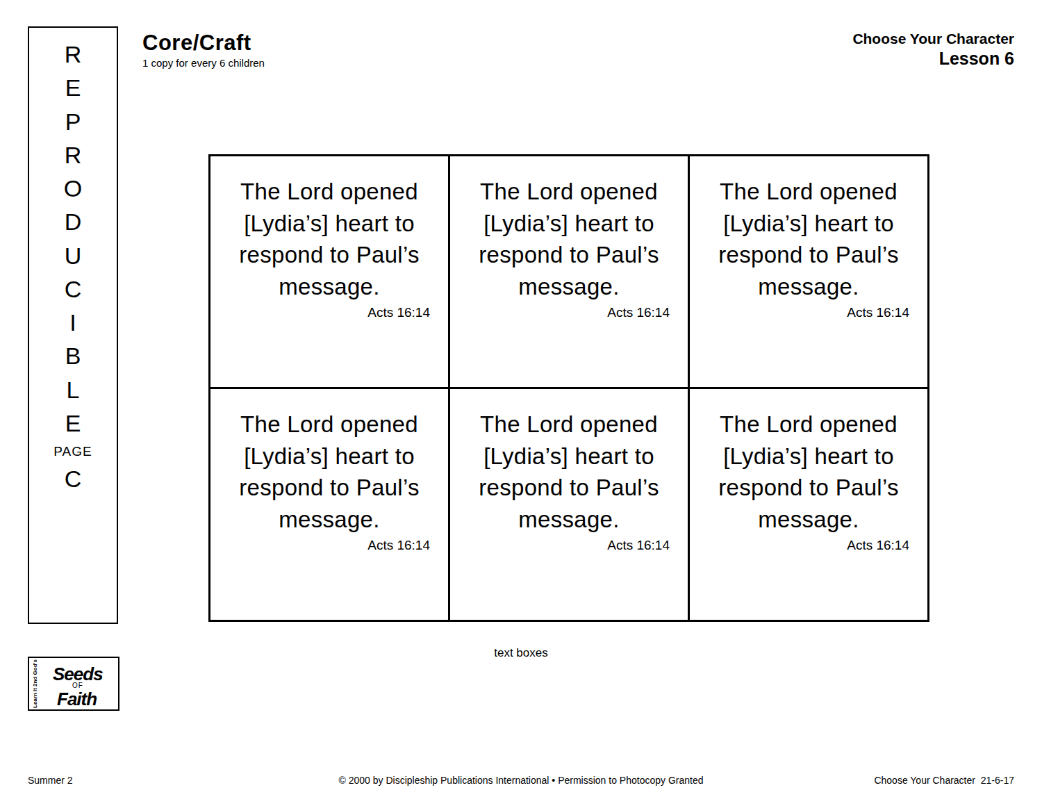R E P R O D U C I B L E PAGE C
Core/Craft
1 copy for every 6 children
Choose Your Character
Lesson 6
| The Lord opened [Lydia’s] heart to respond to Paul’s message. Acts 16:14 | The Lord opened [Lydia’s] heart to respond to Paul’s message. Acts 16:14 | The Lord opened [Lydia’s] heart to respond to Paul’s message. Acts 16:14 |
| The Lord opened [Lydia’s] heart to respond to Paul’s message. Acts 16:14 | The Lord opened [Lydia’s] heart to respond to Paul’s message. Acts 16:14 | The Lord opened [Lydia’s] heart to respond to Paul’s message. Acts 16:14 |
text boxes
Learn It 2nd God's
Seeds
OF
Faith
Summer 2 © 2000 by Discipleship Publications International • Permission to Photocopy Granted Choose Your Character 21-6-17